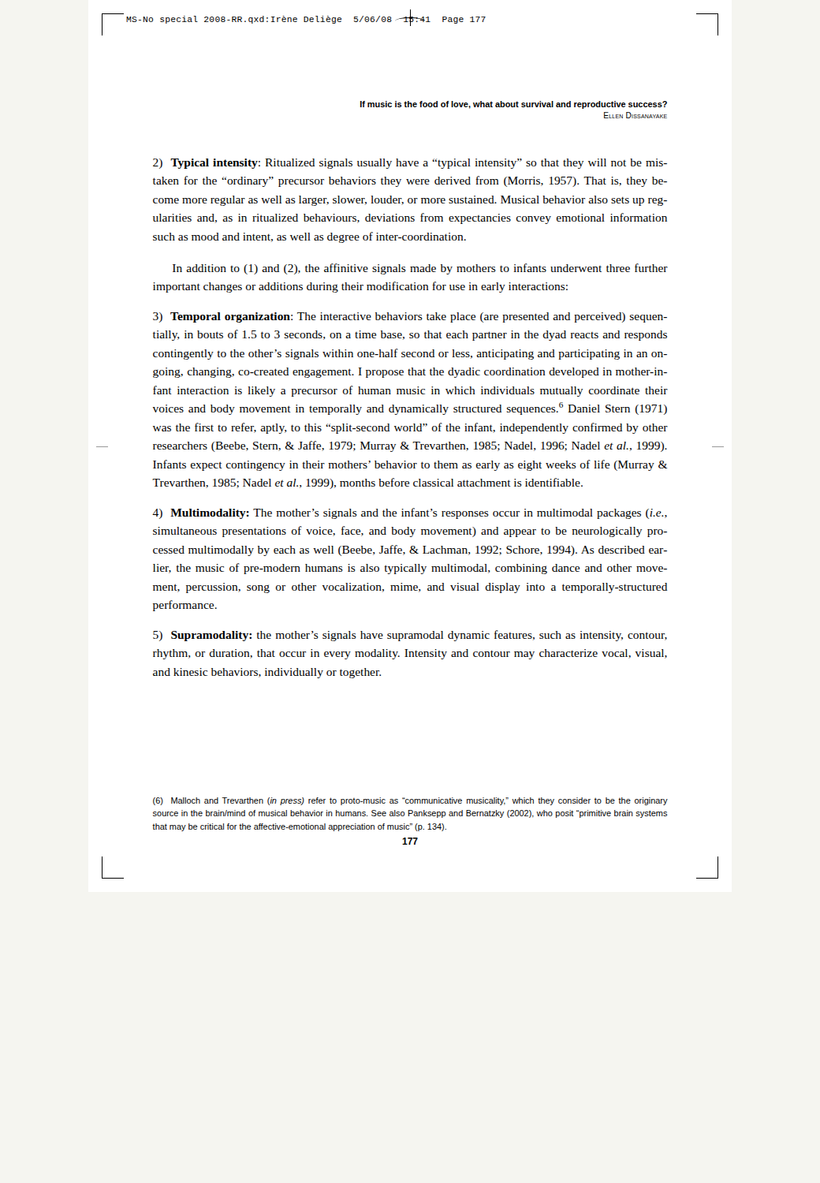MS-No special 2008-RR.qxd:Irène Deliège 5/06/08 15:41 Page 177
If music is the food of love, what about survival and reproductive success?
Ellen Dissanayake
2) Typical intensity: Ritualized signals usually have a “typical intensity” so that they will not be mistaken for the “ordinary” precursor behaviors they were derived from (Morris, 1957). That is, they become more regular as well as larger, slower, louder, or more sustained. Musical behavior also sets up regularities and, as in ritualized behaviours, deviations from expectancies convey emotional information such as mood and intent, as well as degree of inter-coordination.
In addition to (1) and (2), the affinitive signals made by mothers to infants underwent three further important changes or additions during their modification for use in early interactions:
3) Temporal organization: The interactive behaviors take place (are presented and perceived) sequentially, in bouts of 1.5 to 3 seconds, on a time base, so that each partner in the dyad reacts and responds contingently to the other’s signals within one-half second or less, anticipating and participating in an ongoing, changing, co-created engagement. I propose that the dyadic coordination developed in mother-infant interaction is likely a precursor of human music in which individuals mutually coordinate their voices and body movement in temporally and dynamically structured sequences.6 Daniel Stern (1971) was the first to refer, aptly, to this “split-second world” of the infant, independently confirmed by other researchers (Beebe, Stern, & Jaffe, 1979; Murray & Trevarthen, 1985; Nadel, 1996; Nadel et al., 1999). Infants expect contingency in their mothers’ behavior to them as early as eight weeks of life (Murray & Trevarthen, 1985; Nadel et al., 1999), months before classical attachment is identifiable.
4) Multimodality: The mother’s signals and the infant’s responses occur in multimodal packages (i.e., simultaneous presentations of voice, face, and body movement) and appear to be neurologically processed multimodally by each as well (Beebe, Jaffe, & Lachman, 1992; Schore, 1994). As described earlier, the music of pre-modern humans is also typically multimodal, combining dance and other movement, percussion, song or other vocalization, mime, and visual display into a temporally-structured performance.
5) Supramodality: the mother’s signals have supramodal dynamic features, such as intensity, contour, rhythm, or duration, that occur in every modality. Intensity and contour may characterize vocal, visual, and kinesic behaviors, individually or together.
(6) Malloch and Trevarthen (in press) refer to proto-music as “communicative musicality,” which they consider to be the originary source in the brain/mind of musical behavior in humans. See also Panksepp and Bernatzky (2002), who posit “primitive brain systems that may be critical for the affective-emotional appreciation of music” (p. 134).
177